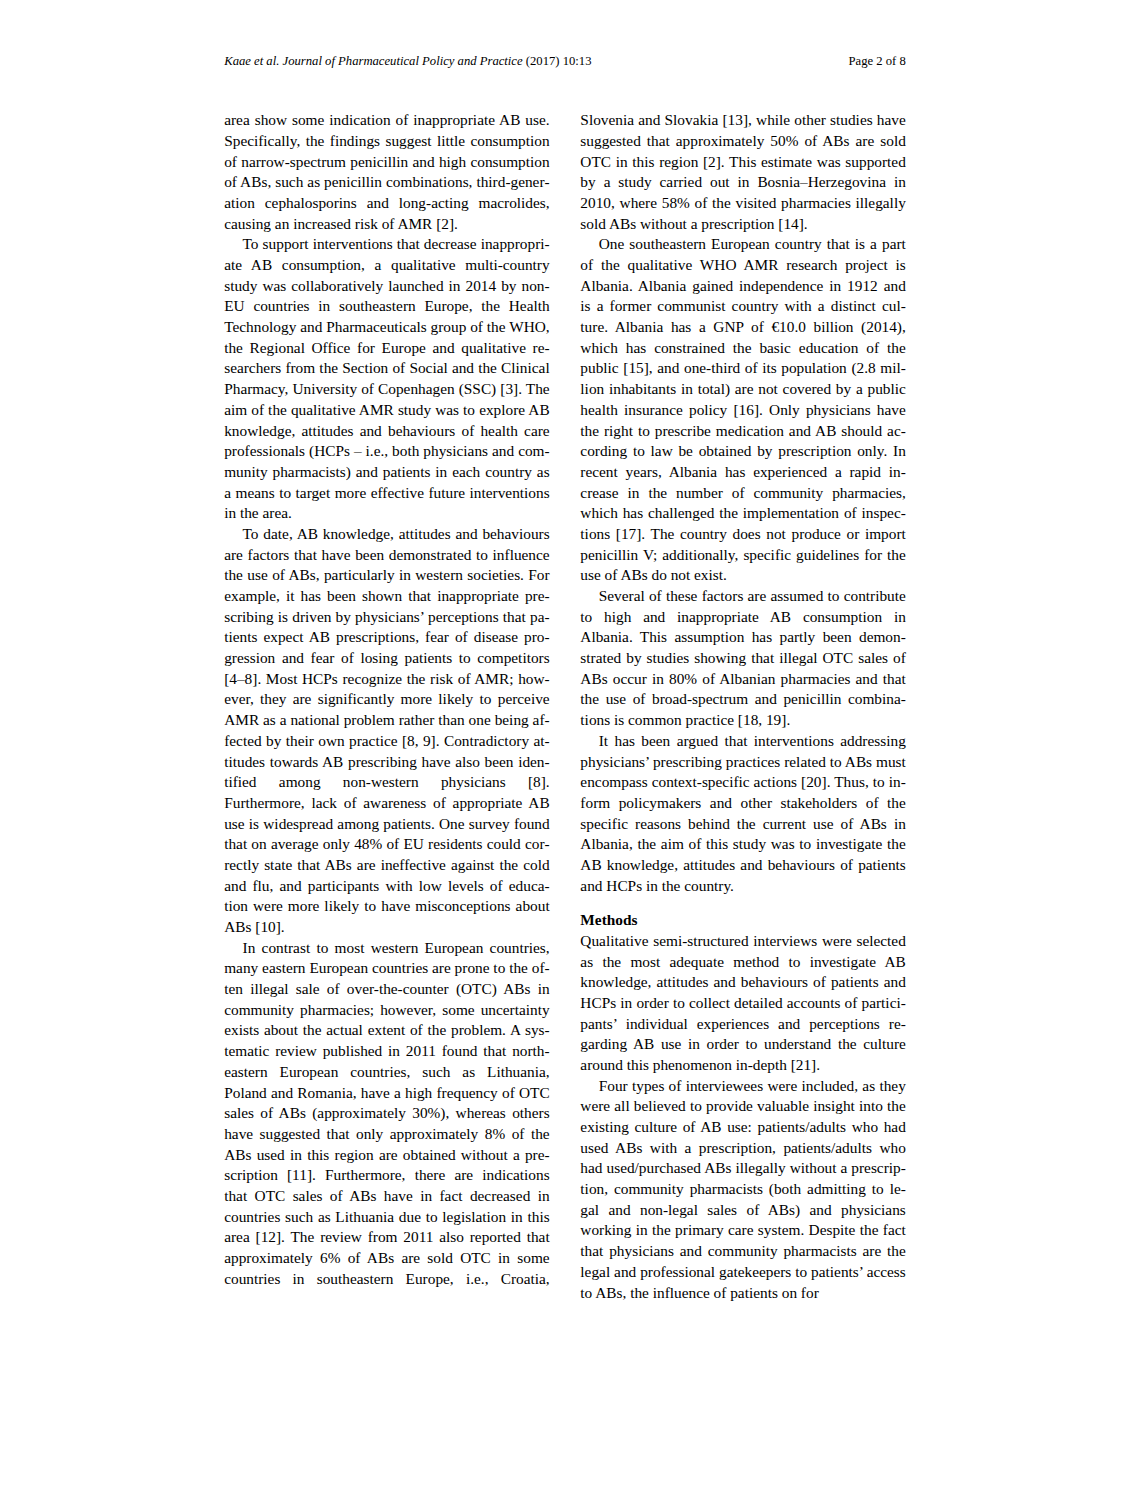Kaae et al. Journal of Pharmaceutical Policy and Practice (2017) 10:13
Page 2 of 8
area show some indication of inappropriate AB use. Specifically, the findings suggest little consumption of narrow-spectrum penicillin and high consumption of ABs, such as penicillin combinations, third-generation cephalosporins and long-acting macrolides, causing an increased risk of AMR [2].
To support interventions that decrease inappropriate AB consumption, a qualitative multi-country study was collaboratively launched in 2014 by non-EU countries in southeastern Europe, the Health Technology and Pharmaceuticals group of the WHO, the Regional Office for Europe and qualitative researchers from the Section of Social and the Clinical Pharmacy, University of Copenhagen (SSC) [3]. The aim of the qualitative AMR study was to explore AB knowledge, attitudes and behaviours of health care professionals (HCPs – i.e., both physicians and community pharmacists) and patients in each country as a means to target more effective future interventions in the area.
To date, AB knowledge, attitudes and behaviours are factors that have been demonstrated to influence the use of ABs, particularly in western societies. For example, it has been shown that inappropriate prescribing is driven by physicians’ perceptions that patients expect AB prescriptions, fear of disease progression and fear of losing patients to competitors [4–8]. Most HCPs recognize the risk of AMR; however, they are significantly more likely to perceive AMR as a national problem rather than one being affected by their own practice [8, 9]. Contradictory attitudes towards AB prescribing have also been identified among non-western physicians [8]. Furthermore, lack of awareness of appropriate AB use is widespread among patients. One survey found that on average only 48% of EU residents could correctly state that ABs are ineffective against the cold and flu, and participants with low levels of education were more likely to have misconceptions about ABs [10].
In contrast to most western European countries, many eastern European countries are prone to the often illegal sale of over-the-counter (OTC) ABs in community pharmacies; however, some uncertainty exists about the actual extent of the problem. A systematic review published in 2011 found that northeastern European countries, such as Lithuania, Poland and Romania, have a high frequency of OTC sales of ABs (approximately 30%), whereas others have suggested that only approximately 8% of the ABs used in this region are obtained without a prescription [11]. Furthermore, there are indications that OTC sales of ABs have in fact decreased in countries such as Lithuania due to legislation in this area [12]. The review from 2011 also reported that approximately 6% of ABs are sold OTC in some countries in southeastern Europe, i.e., Croatia, Slovenia and Slovakia [13], while other studies have suggested that approximately 50% of ABs are sold OTC in this region [2]. This estimate was supported by a study carried out in Bosnia–Herzegovina in 2010, where 58% of the visited pharmacies illegally sold ABs without a prescription [14].
One southeastern European country that is a part of the qualitative WHO AMR research project is Albania. Albania gained independence in 1912 and is a former communist country with a distinct culture. Albania has a GNP of €10.0 billion (2014), which has constrained the basic education of the public [15], and one-third of its population (2.8 million inhabitants in total) are not covered by a public health insurance policy [16]. Only physicians have the right to prescribe medication and AB should according to law be obtained by prescription only. In recent years, Albania has experienced a rapid increase in the number of community pharmacies, which has challenged the implementation of inspections [17]. The country does not produce or import penicillin V; additionally, specific guidelines for the use of ABs do not exist.
Several of these factors are assumed to contribute to high and inappropriate AB consumption in Albania. This assumption has partly been demonstrated by studies showing that illegal OTC sales of ABs occur in 80% of Albanian pharmacies and that the use of broad-spectrum and penicillin combinations is common practice [18, 19].
It has been argued that interventions addressing physicians’ prescribing practices related to ABs must encompass context-specific actions [20]. Thus, to inform policymakers and other stakeholders of the specific reasons behind the current use of ABs in Albania, the aim of this study was to investigate the AB knowledge, attitudes and behaviours of patients and HCPs in the country.
Methods
Qualitative semi-structured interviews were selected as the most adequate method to investigate AB knowledge, attitudes and behaviours of patients and HCPs in order to collect detailed accounts of participants’ individual experiences and perceptions regarding AB use in order to understand the culture around this phenomenon in-depth [21].
Four types of interviewees were included, as they were all believed to provide valuable insight into the existing culture of AB use: patients/adults who had used ABs with a prescription, patients/adults who had used/purchased ABs illegally without a prescription, community pharmacists (both admitting to legal and non-legal sales of ABs) and physicians working in the primary care system. Despite the fact that physicians and community pharmacists are the legal and professional gatekeepers to patients’ access to ABs, the influence of patients on for